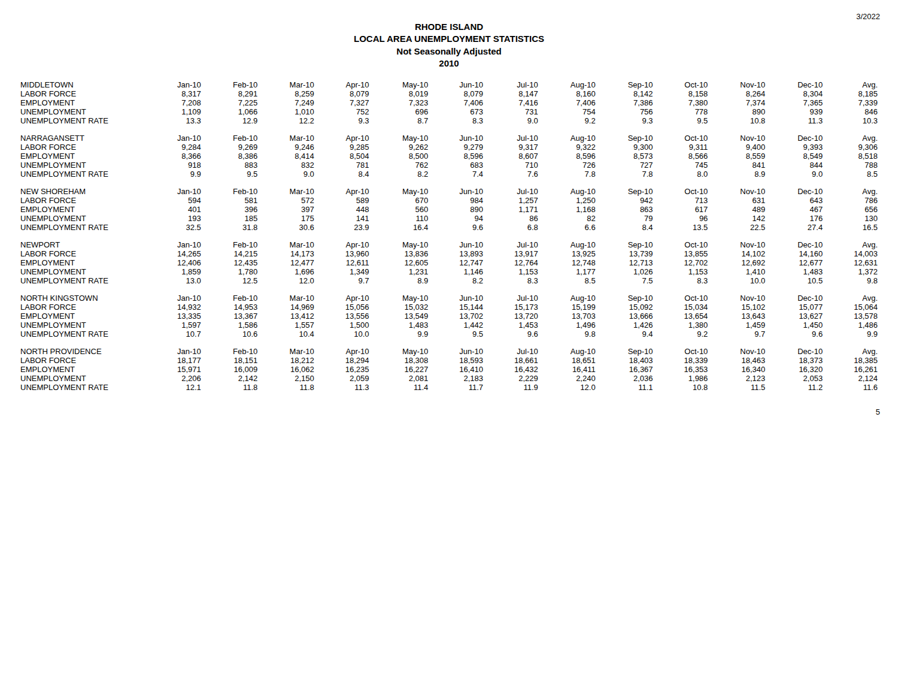3/2022
RHODE ISLAND
LOCAL AREA UNEMPLOYMENT STATISTICS
Not Seasonally Adjusted
2010
| MIDDLETOWN | Jan-10 | Feb-10 | Mar-10 | Apr-10 | May-10 | Jun-10 | Jul-10 | Aug-10 | Sep-10 | Oct-10 | Nov-10 | Dec-10 | Avg. |
| --- | --- | --- | --- | --- | --- | --- | --- | --- | --- | --- | --- | --- | --- |
| LABOR FORCE | 8,317 | 8,291 | 8,259 | 8,079 | 8,019 | 8,079 | 8,147 | 8,160 | 8,142 | 8,158 | 8,264 | 8,304 | 8,185 |
| EMPLOYMENT | 7,208 | 7,225 | 7,249 | 7,327 | 7,323 | 7,406 | 7,416 | 7,406 | 7,386 | 7,380 | 7,374 | 7,365 | 7,339 |
| UNEMPLOYMENT | 1,109 | 1,066 | 1,010 | 752 | 696 | 673 | 731 | 754 | 756 | 778 | 890 | 939 | 846 |
| UNEMPLOYMENT RATE | 13.3 | 12.9 | 12.2 | 9.3 | 8.7 | 8.3 | 9.0 | 9.2 | 9.3 | 9.5 | 10.8 | 11.3 | 10.3 |
| NARRAGANSETT | Jan-10 | Feb-10 | Mar-10 | Apr-10 | May-10 | Jun-10 | Jul-10 | Aug-10 | Sep-10 | Oct-10 | Nov-10 | Dec-10 | Avg. |
| LABOR FORCE | 9,284 | 9,269 | 9,246 | 9,285 | 9,262 | 9,279 | 9,317 | 9,322 | 9,300 | 9,311 | 9,400 | 9,393 | 9,306 |
| EMPLOYMENT | 8,366 | 8,386 | 8,414 | 8,504 | 8,500 | 8,596 | 8,607 | 8,596 | 8,573 | 8,566 | 8,559 | 8,549 | 8,518 |
| UNEMPLOYMENT | 918 | 883 | 832 | 781 | 762 | 683 | 710 | 726 | 727 | 745 | 841 | 844 | 788 |
| UNEMPLOYMENT RATE | 9.9 | 9.5 | 9.0 | 8.4 | 8.2 | 7.4 | 7.6 | 7.8 | 7.8 | 8.0 | 8.9 | 9.0 | 8.5 |
| NEW SHOREHAM | Jan-10 | Feb-10 | Mar-10 | Apr-10 | May-10 | Jun-10 | Jul-10 | Aug-10 | Sep-10 | Oct-10 | Nov-10 | Dec-10 | Avg. |
| LABOR FORCE | 594 | 581 | 572 | 589 | 670 | 984 | 1,257 | 1,250 | 942 | 713 | 631 | 643 | 786 |
| EMPLOYMENT | 401 | 396 | 397 | 448 | 560 | 890 | 1,171 | 1,168 | 863 | 617 | 489 | 467 | 656 |
| UNEMPLOYMENT | 193 | 185 | 175 | 141 | 110 | 94 | 86 | 82 | 79 | 96 | 142 | 176 | 130 |
| UNEMPLOYMENT RATE | 32.5 | 31.8 | 30.6 | 23.9 | 16.4 | 9.6 | 6.8 | 6.6 | 8.4 | 13.5 | 22.5 | 27.4 | 16.5 |
| NEWPORT | Jan-10 | Feb-10 | Mar-10 | Apr-10 | May-10 | Jun-10 | Jul-10 | Aug-10 | Sep-10 | Oct-10 | Nov-10 | Dec-10 | Avg. |
| LABOR FORCE | 14,265 | 14,215 | 14,173 | 13,960 | 13,836 | 13,893 | 13,917 | 13,925 | 13,739 | 13,855 | 14,102 | 14,160 | 14,003 |
| EMPLOYMENT | 12,406 | 12,435 | 12,477 | 12,611 | 12,605 | 12,747 | 12,764 | 12,748 | 12,713 | 12,702 | 12,692 | 12,677 | 12,631 |
| UNEMPLOYMENT | 1,859 | 1,780 | 1,696 | 1,349 | 1,231 | 1,146 | 1,153 | 1,177 | 1,026 | 1,153 | 1,410 | 1,483 | 1,372 |
| UNEMPLOYMENT RATE | 13.0 | 12.5 | 12.0 | 9.7 | 8.9 | 8.2 | 8.3 | 8.5 | 7.5 | 8.3 | 10.0 | 10.5 | 9.8 |
| NORTH KINGSTOWN | Jan-10 | Feb-10 | Mar-10 | Apr-10 | May-10 | Jun-10 | Jul-10 | Aug-10 | Sep-10 | Oct-10 | Nov-10 | Dec-10 | Avg. |
| LABOR FORCE | 14,932 | 14,953 | 14,969 | 15,056 | 15,032 | 15,144 | 15,173 | 15,199 | 15,092 | 15,034 | 15,102 | 15,077 | 15,064 |
| EMPLOYMENT | 13,335 | 13,367 | 13,412 | 13,556 | 13,549 | 13,702 | 13,720 | 13,703 | 13,666 | 13,654 | 13,643 | 13,627 | 13,578 |
| UNEMPLOYMENT | 1,597 | 1,586 | 1,557 | 1,500 | 1,483 | 1,442 | 1,453 | 1,496 | 1,426 | 1,380 | 1,459 | 1,450 | 1,486 |
| UNEMPLOYMENT RATE | 10.7 | 10.6 | 10.4 | 10.0 | 9.9 | 9.5 | 9.6 | 9.8 | 9.4 | 9.2 | 9.7 | 9.6 | 9.9 |
| NORTH PROVIDENCE | Jan-10 | Feb-10 | Mar-10 | Apr-10 | May-10 | Jun-10 | Jul-10 | Aug-10 | Sep-10 | Oct-10 | Nov-10 | Dec-10 | Avg. |
| LABOR FORCE | 18,177 | 18,151 | 18,212 | 18,294 | 18,308 | 18,593 | 18,661 | 18,651 | 18,403 | 18,339 | 18,463 | 18,373 | 18,385 |
| EMPLOYMENT | 15,971 | 16,009 | 16,062 | 16,235 | 16,227 | 16,410 | 16,432 | 16,411 | 16,367 | 16,353 | 16,340 | 16,320 | 16,261 |
| UNEMPLOYMENT | 2,206 | 2,142 | 2,150 | 2,059 | 2,081 | 2,183 | 2,229 | 2,240 | 2,036 | 1,986 | 2,123 | 2,053 | 2,124 |
| UNEMPLOYMENT RATE | 12.1 | 11.8 | 11.8 | 11.3 | 11.4 | 11.7 | 11.9 | 12.0 | 11.1 | 10.8 | 11.5 | 11.2 | 11.6 |
5